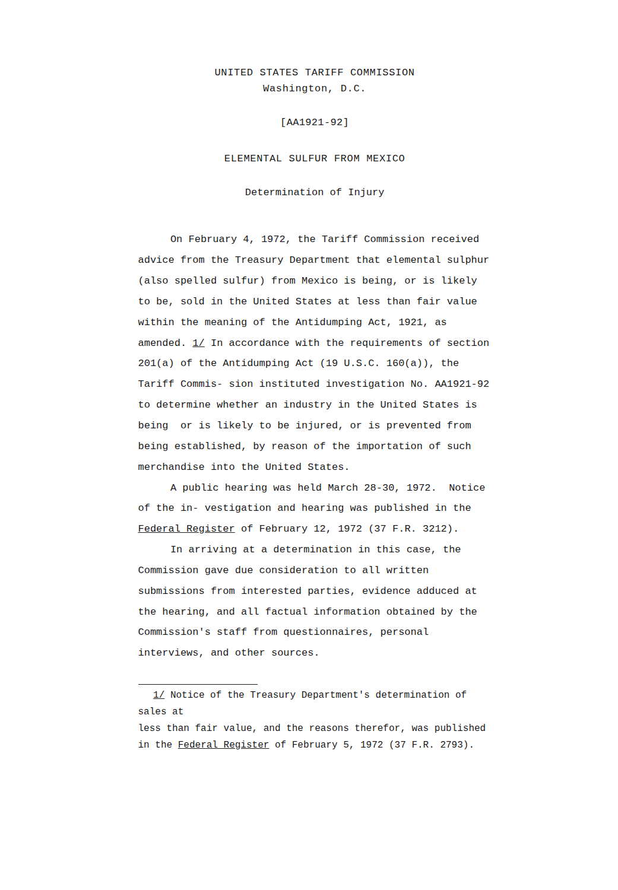UNITED STATES TARIFF COMMISSION
Washington, D.C.
[AA1921-92]
ELEMENTAL SULFUR FROM MEXICO
Determination of Injury
On February 4, 1972, the Tariff Commission received advice from the Treasury Department that elemental sulphur (also spelled sulfur) from Mexico is being, or is likely to be, sold in the United States at less than fair value within the meaning of the Antidumping Act, 1921, as amended. 1/ In accordance with the requirements of section 201(a) of the Antidumping Act (19 U.S.C. 160(a)), the Tariff Commis- sion instituted investigation No. AA1921-92 to determine whether an industry in the United States is being or is likely to be injured, or is prevented from being established, by reason of the importation of such merchandise into the United States.
A public hearing was held March 28-30, 1972. Notice of the in- vestigation and hearing was published in the Federal Register of February 12, 1972 (37 F.R. 3212).
In arriving at a determination in this case, the Commission gave due consideration to all written submissions from interested parties, evidence adduced at the hearing, and all factual information obtained by the Commission's staff from questionnaires, personal interviews, and other sources.
1/ Notice of the Treasury Department's determination of sales at
less than fair value, and the reasons therefor, was published in the Federal Register of February 5, 1972 (37 F.R. 2793).